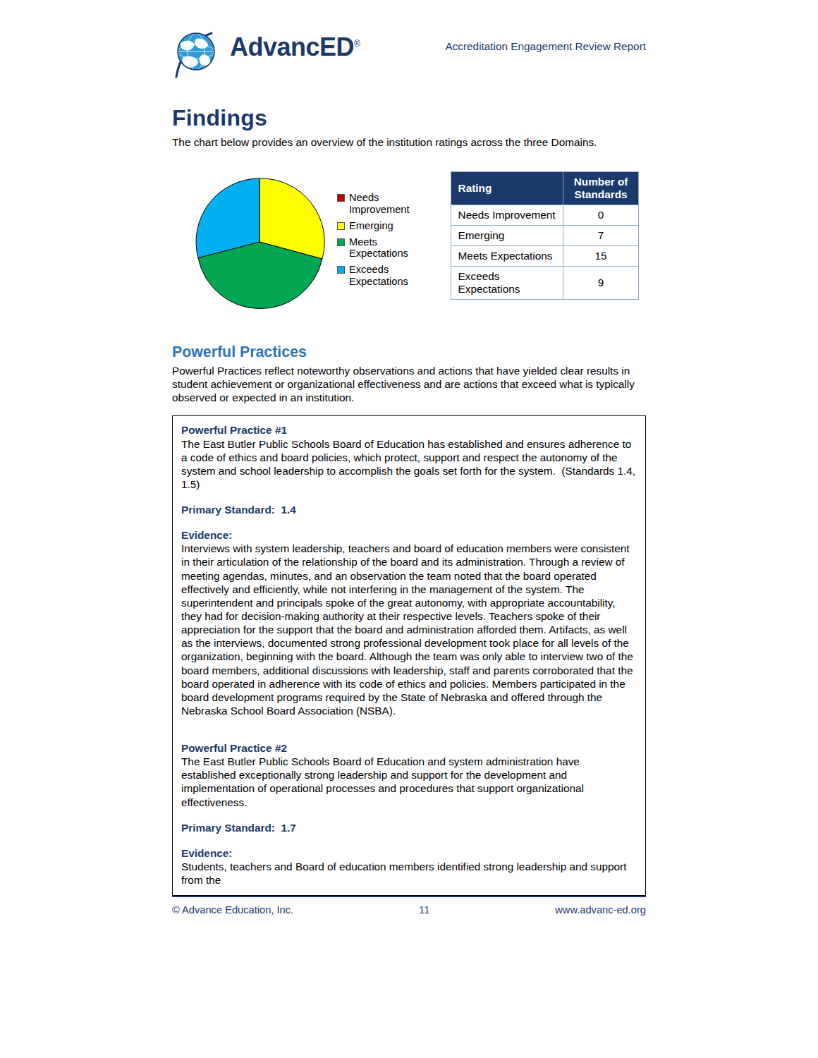AdvancED®
Accreditation Engagement Review Report
Findings
The chart below provides an overview of the institution ratings across the three Domains.
Needs Improvement
Emerging
Meets Expectations
Exceeds Expectations
| Rating | Number of Standards |
| --- | --- |
| Needs Improvement | 0 |
| Emerging | 7 |
| Meets Expectations | 15 |
| Exceeds Expectations | 9 |
Powerful Practices
Powerful Practices reflect noteworthy observations and actions that have yielded clear results in student achievement or organizational effectiveness and are actions that exceed what is typically observed or expected in an institution.
Powerful Practice #1
The East Butler Public Schools Board of Education has established and ensures adherence to a code of ethics and board policies, which protect, support and respect the autonomy of the system and school leadership to accomplish the goals set forth for the system. (Standards 1.4, 1.5)
Primary Standard: 1.4
Evidence:
Interviews with system leadership, teachers and board of education members were consistent in their articulation of the relationship of the board and its administration. Through a review of meeting agendas, minutes, and an observation the team noted that the board operated effectively and efficiently, while not interfering in the management of the system. The superintendent and principals spoke of the great autonomy, with appropriate accountability, they had for decision-making authority at their respective levels. Teachers spoke of their appreciation for the support that the board and administration afforded them. Artifacts, as well as the interviews, documented strong professional development took place for all levels of the organization, beginning with the board. Although the team was only able to interview two of the board members, additional discussions with leadership, staff and parents corroborated that the board operated in adherence with its code of ethics and policies. Members participated in the board development programs required by the State of Nebraska and offered through the Nebraska School Board Association (NSBA).
Powerful Practice #2
The East Butler Public Schools Board of Education and system administration have established exceptionally strong leadership and support for the development and implementation of operational processes and procedures that support organizational effectiveness.
Primary Standard: 1.7
Evidence:
Students, teachers and Board of education members identified strong leadership and support from the
© Advance Education, Inc.
11
www.advanc-ed.org